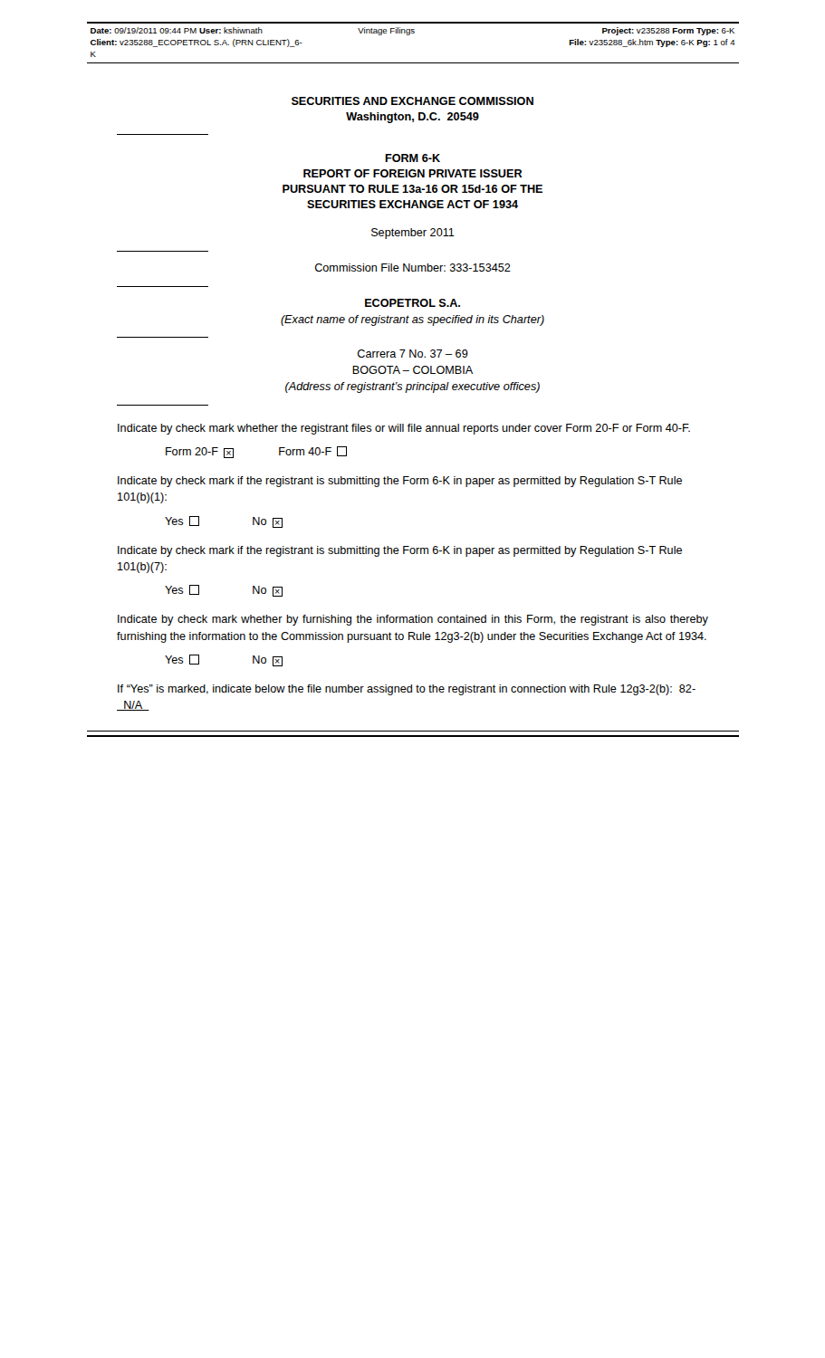| Date: 09/19/2011 09:44 PM User: kshiwnath Client: v235288_ECOPETROL S.A. (PRN CLIENT)_6-K | Vintage Filings | Project: v235288 Form Type: 6-K File: v235288_6k.htm Type: 6-K Pg: 1 of 4 |
SECURITIES AND EXCHANGE COMMISSION
Washington, D.C. 20549
FORM 6-K
REPORT OF FOREIGN PRIVATE ISSUER
PURSUANT TO RULE 13a-16 OR 15d-16 OF THE
SECURITIES EXCHANGE ACT OF 1934
September 2011
Commission File Number: 333-153452
ECOPETROL S.A.
(Exact name of registrant as specified in its Charter)
Carrera 7 No. 37 – 69
BOGOTA – COLOMBIA
(Address of registrant’s principal executive offices)
Indicate by check mark whether the registrant files or will file annual reports under cover Form 20-F or Form 40-F.
| Form 20-F | | Form 40-F | |
Indicate by check mark if the registrant is submitting the Form 6-K in paper as permitted by Regulation S-T Rule 101(b)(1):
| Yes | | No | |
Indicate by check mark if the registrant is submitting the Form 6-K in paper as permitted by Regulation S-T Rule 101(b)(7):
| Yes | | No | |
Indicate by check mark whether by furnishing the information contained in this Form, the registrant is also thereby furnishing the information to the Commission pursuant to Rule 12g3-2(b) under the Securities Exchange Act of 1934.
| Yes | | No | |
If “Yes” is marked, indicate below the file number assigned to the registrant in connection with Rule 12g3-2(b): 82- N/A